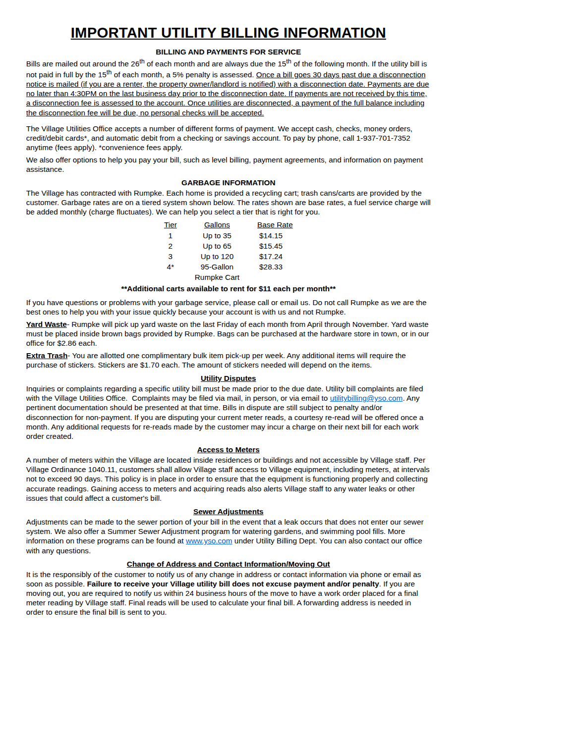IMPORTANT UTILITY BILLING INFORMATION
BILLING AND PAYMENTS FOR SERVICE
Bills are mailed out around the 26th of each month and are always due the 15th of the following month. If the utility bill is not paid in full by the 15th of each month, a 5% penalty is assessed. Once a bill goes 30 days past due a disconnection notice is mailed (if you are a renter, the property owner/landlord is notified) with a disconnection date. Payments are due no later than 4:30PM on the last business day prior to the disconnection date. If payments are not received by this time, a disconnection fee is assessed to the account. Once utilities are disconnected, a payment of the full balance including the disconnection fee will be due, no personal checks will be accepted.
The Village Utilities Office accepts a number of different forms of payment. We accept cash, checks, money orders, credit/debit cards*, and automatic debit from a checking or savings account. To pay by phone, call 1-937-701-7352 anytime (fees apply). *convenience fees apply.
We also offer options to help you pay your bill, such as level billing, payment agreements, and information on payment assistance.
GARBAGE INFORMATION
The Village has contracted with Rumpke. Each home is provided a recycling cart; trash cans/carts are provided by the customer. Garbage rates are on a tiered system shown below. The rates shown are base rates, a fuel service charge will be added monthly (charge fluctuates). We can help you select a tier that is right for you.
| Tier | Gallons | Base Rate |
| --- | --- | --- |
| 1 | Up to 35 | $14.15 |
| 2 | Up to 65 | $15.45 |
| 3 | Up to 120 | $17.24 |
| 4* | 95-Gallon | $28.33 |
| | Rumpke Cart | |
**Additional carts available to rent for $11 each per month**
If you have questions or problems with your garbage service, please call or email us. Do not call Rumpke as we are the best ones to help you with your issue quickly because your account is with us and not Rumpke.
Yard Waste- Rumpke will pick up yard waste on the last Friday of each month from April through November. Yard waste must be placed inside brown bags provided by Rumpke. Bags can be purchased at the hardware store in town, or in our office for $2.86 each.
Extra Trash- You are allotted one complimentary bulk item pick-up per week. Any additional items will require the purchase of stickers. Stickers are $1.70 each. The amount of stickers needed will depend on the items.
Utility Disputes
Inquiries or complaints regarding a specific utility bill must be made prior to the due date. Utility bill complaints are filed with the Village Utilities Office. Complaints may be filed via mail, in person, or via email to utilitybilling@yso.com. Any pertinent documentation should be presented at that time. Bills in dispute are still subject to penalty and/or disconnection for non-payment. If you are disputing your current meter reads, a courtesy re-read will be offered once a month. Any additional requests for re-reads made by the customer may incur a charge on their next bill for each work order created.
Access to Meters
A number of meters within the Village are located inside residences or buildings and not accessible by Village staff. Per Village Ordinance 1040.11, customers shall allow Village staff access to Village equipment, including meters, at intervals not to exceed 90 days. This policy is in place in order to ensure that the equipment is functioning properly and collecting accurate readings. Gaining access to meters and acquiring reads also alerts Village staff to any water leaks or other issues that could affect a customer's bill.
Sewer Adjustments
Adjustments can be made to the sewer portion of your bill in the event that a leak occurs that does not enter our sewer system. We also offer a Summer Sewer Adjustment program for watering gardens, and swimming pool fills. More information on these programs can be found at www.yso.com under Utility Billing Dept. You can also contact our office with any questions.
Change of Address and Contact Information/Moving Out
It is the responsibly of the customer to notify us of any change in address or contact information via phone or email as soon as possible. Failure to receive your Village utility bill does not excuse payment and/or penalty. If you are moving out, you are required to notify us within 24 business hours of the move to have a work order placed for a final meter reading by Village staff. Final reads will be used to calculate your final bill. A forwarding address is needed in order to ensure the final bill is sent to you.